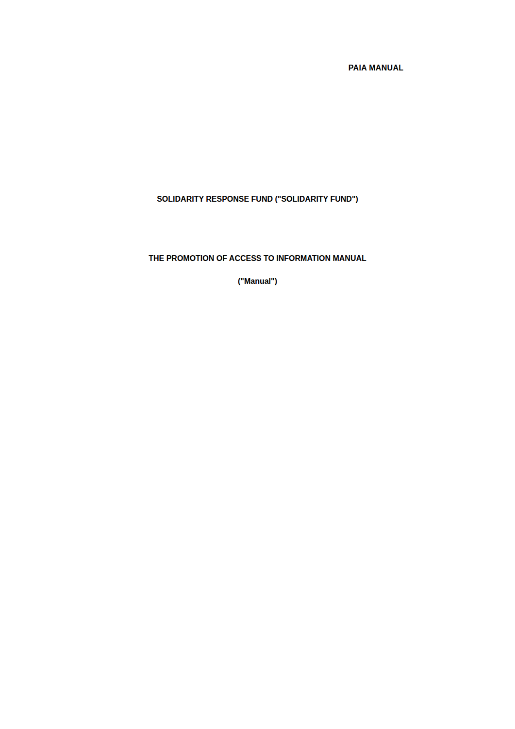PAIA MANUAL
SOLIDARITY RESPONSE FUND ("SOLIDARITY FUND")
THE PROMOTION OF ACCESS TO INFORMATION MANUAL
("Manual")